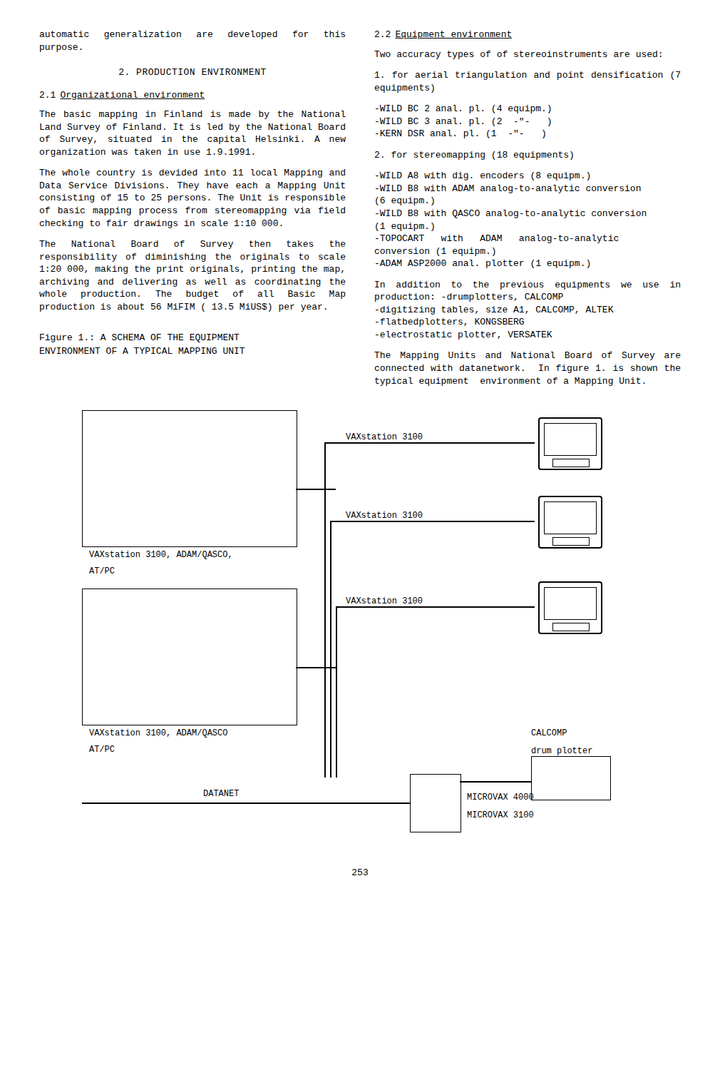automatic generalization are developed for this purpose.
2. PRODUCTION ENVIRONMENT
2.1 Organizational environment
The basic mapping in Finland is made by the National Land Survey of Finland. It is led by the National Board of Survey, situated in the capital Helsinki. A new organization was taken in use 1.9.1991.
The whole country is devided into 11 local Mapping and Data Service Divisions. They have each a Mapping Unit consisting of 15 to 25 persons. The Unit is responsible of basic mapping process from stereomapping via field checking to fair drawings in scale 1:10 000.
The National Board of Survey then takes the responsibility of diminishing the originals to scale 1:20 000, making the print originals, printing the map, archiving and delivering as well as coordinating the whole production. The budget of all Basic Map production is about 56 MiFIM ( 13.5 MiUS$) per year.
Figure 1.: A SCHEMA OF THE EQUIPMENT
ENVIRONMENT OF A TYPICAL MAPPING UNIT
2.2 Equipment environment
Two accuracy types of of stereoinstruments are used:
1. for aerial triangulation and point densification (7 equipments)
-WILD BC 2 anal. pl. (4 equipm.) -WILD BC 3 anal. pl. (2 -"- ) -KERN DSR anal. pl. (1 -"- )
2. for stereomapping (18 equipments)
-WILD A8 with dig. encoders (8 equipm.) -WILD B8 with ADAM analog-to-analytic conversion (6 equipm.) -WILD B8 with QASCO analog-to-analytic conversion (1 equipm.) -TOPOCART with ADAM analog-to-analytic conversion (1 equipm.) -ADAM ASP2000 anal. plotter (1 equipm.)
In addition to the previous equipments we use in production: -drumplotters, CALCOMP
-digitizing tables, size A1, CALCOMP, ALTEK
-flatbedplotters, KONGSBERG
-electrostatic plotter, VERSATEK
The Mapping Units and National Board of Survey are connected with datanetwork. In figure 1. is shown the typical equipment environment of a Mapping Unit.
VAXstation 3100, ADAM/QASCO,
AT/PC
VAXstation 3100, ADAM/QASCO
AT/PC
VAXstation 3100
VAXstation 3100
VAXstation 3100
DATANET
MICROVAX 4000
MICROVAX 3100
CALCOMP
drum plotter
253